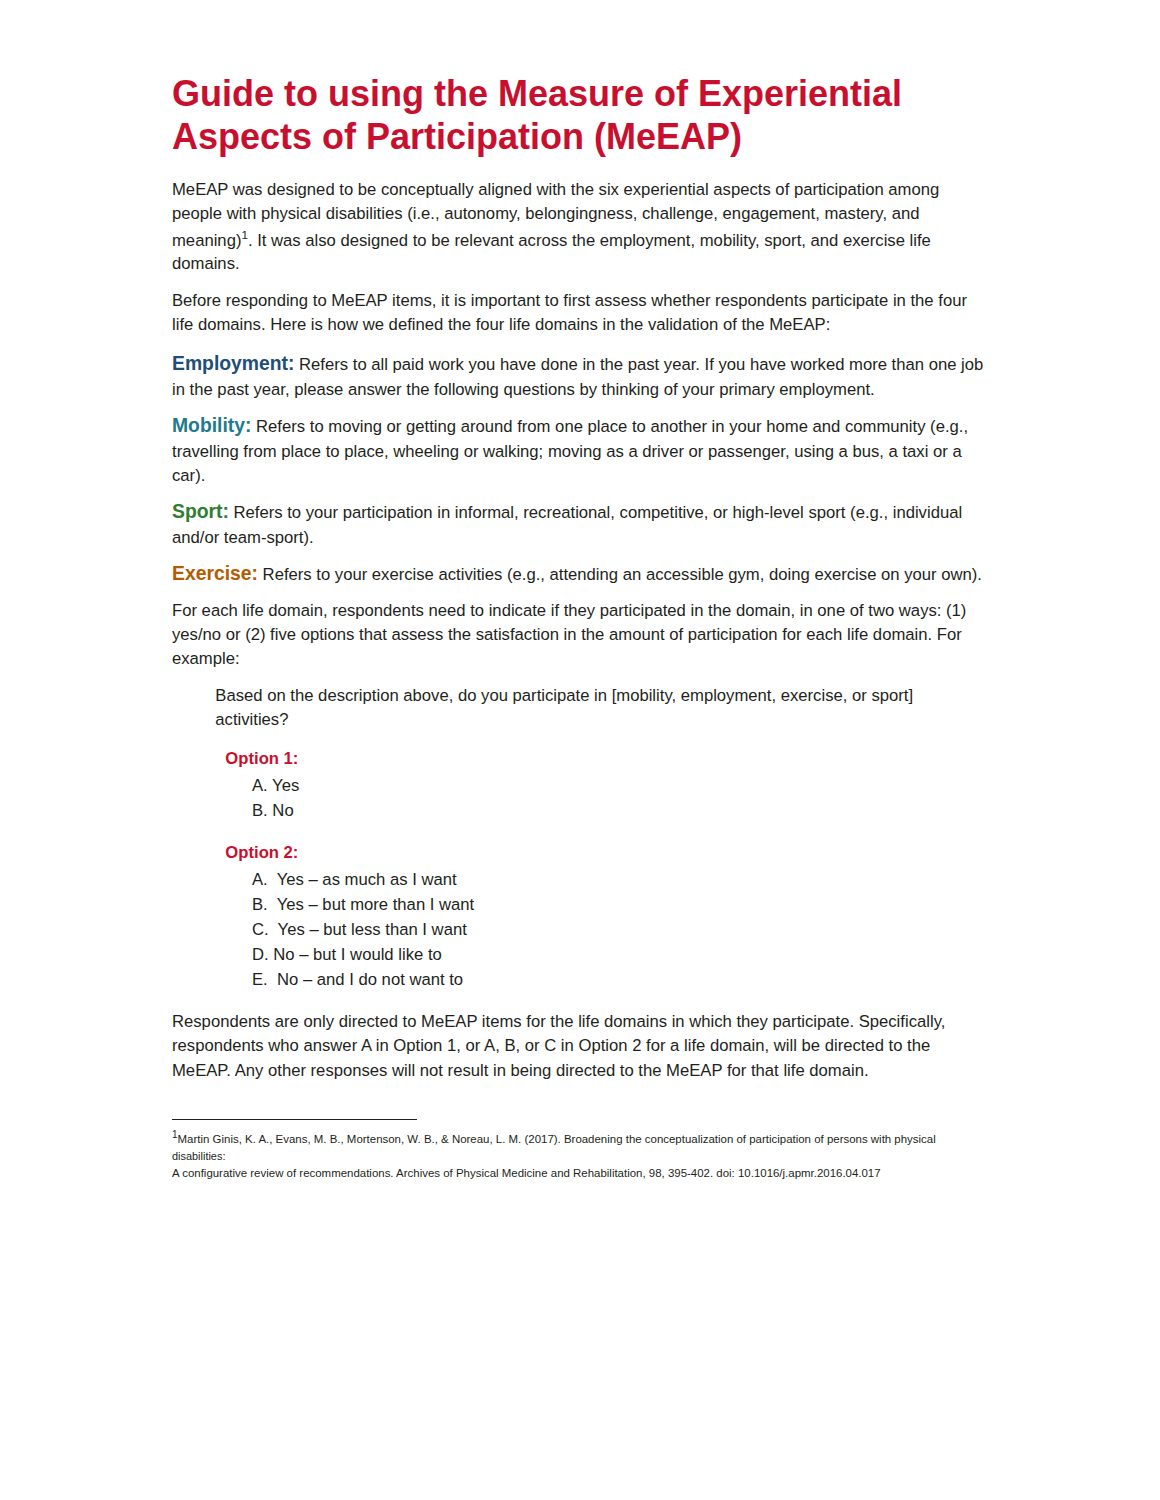Guide to using the Measure of Experiential Aspects of Participation (MeEAP)
MeEAP was designed to be conceptually aligned with the six experiential aspects of participation among people with physical disabilities (i.e., autonomy, belongingness, challenge, engagement, mastery, and meaning)1. It was also designed to be relevant across the employment, mobility, sport, and exercise life domains.
Before responding to MeEAP items, it is important to first assess whether respondents participate in the four life domains. Here is how we defined the four life domains in the validation of the MeEAP:
Employment: Refers to all paid work you have done in the past year. If you have worked more than one job in the past year, please answer the following questions by thinking of your primary employment.
Mobility: Refers to moving or getting around from one place to another in your home and community (e.g., travelling from place to place, wheeling or walking; moving as a driver or passenger, using a bus, a taxi or a car).
Sport: Refers to your participation in informal, recreational, competitive, or high-level sport (e.g., individual and/or team-sport).
Exercise: Refers to your exercise activities (e.g., attending an accessible gym, doing exercise on your own).
For each life domain, respondents need to indicate if they participated in the domain, in one of two ways: (1) yes/no or (2) five options that assess the satisfaction in the amount of participation for each life domain. For example:
Based on the description above, do you participate in [mobility, employment, exercise, or sport] activities?
Option 1:
A. Yes
B. No
Option 2:
A. Yes – as much as I want
B. Yes – but more than I want
C. Yes – but less than I want
D. No – but I would like to
E. No – and I do not want to
Respondents are only directed to MeEAP items for the life domains in which they participate. Specifically, respondents who answer A in Option 1, or A, B, or C in Option 2 for a life domain, will be directed to the MeEAP. Any other responses will not result in being directed to the MeEAP for that life domain.
1Martin Ginis, K. A., Evans, M. B., Mortenson, W. B., & Noreau, L. M. (2017). Broadening the conceptualization of participation of persons with physical disabilities:
A configurative review of recommendations. Archives of Physical Medicine and Rehabilitation, 98, 395-402. doi: 10.1016/j.apmr.2016.04.017